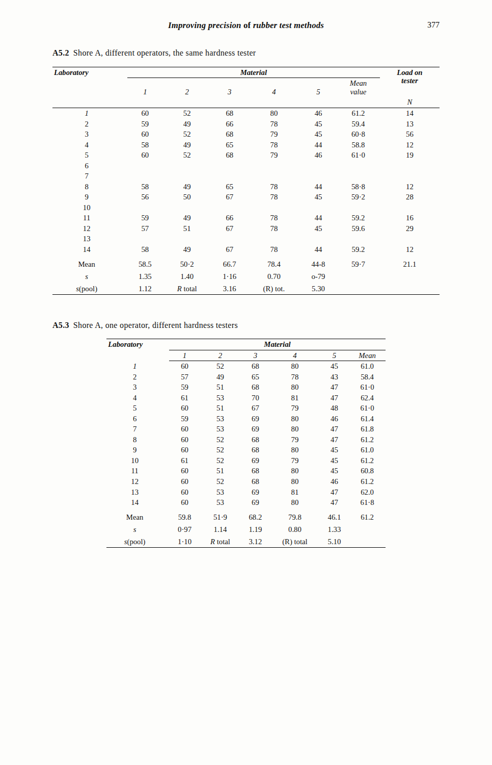377
Improving precision of rubber test methods
A5.2 Shore A, different operators, the same hardness tester
| Laboratory | Material | Load on tester |
| --- | --- | --- |
| 1 | 2 | 3 | 4 | 5 | Mean value |
| | | | | | | | N |
| 1 | 60 | 52 | 68 | 80 | 46 | 61.2 | 14 |
| 2 | 59 | 49 | 66 | 78 | 45 | 59.4 | 13 |
| 3 | 60 | 52 | 68 | 79 | 45 | 60·8 | 56 |
| 4 | 58 | 49 | 65 | 78 | 44 | 58.8 | 12 |
| 5 | 60 | 52 | 68 | 79 | 46 | 61·0 | 19 |
| 6 | | | | | | | |
| 7 | | | | | | | |
| 8 | 58 | 49 | 65 | 78 | 44 | 58·8 | 12 |
| 9 | 56 | 50 | 67 | 78 | 45 | 59·2 | 28 |
| 10 | | | | | | | |
| 11 | 59 | 49 | 66 | 78 | 44 | 59.2 | 16 |
| 12 | 57 | 51 | 67 | 78 | 45 | 59.6 | 29 |
| 13 | | | | | | | |
| 14 | 58 | 49 | 67 | 78 | 44 | 59.2 | 12 |
| Mean | 58.5 | 50·2 | 66.7 | 78.4 | 44-8 | 59·7 | 21.1 |
| s | 1.35 | 1.40 | 1·16 | 0.70 | o-79 | | |
| s (pool) | 1.12 | R total | 3.16 | (R) tot. | 5.30 | | |
A5.3 Shore A, one operator, different hardness testers
| Laboratory | Material |
| --- | --- |
| 1 | 2 | 3 | 4 | 5 | Mean |
| 1 | 60 | 52 | 68 | 80 | 45 | 61.0 |
| 2 | 57 | 49 | 65 | 78 | 43 | 58.4 |
| 3 | 59 | 51 | 68 | 80 | 47 | 61·0 |
| 4 | 61 | 53 | 70 | 81 | 47 | 62.4 |
| 5 | 60 | 51 | 67 | 79 | 48 | 61·0 |
| 6 | 59 | 53 | 69 | 80 | 46 | 61.4 |
| 7 | 60 | 53 | 69 | 80 | 47 | 61.8 |
| 8 | 60 | 52 | 68 | 79 | 47 | 61.2 |
| 9 | 60 | 52 | 68 | 80 | 45 | 61.0 |
| 10 | 61 | 52 | 69 | 79 | 45 | 61.2 |
| 11 | 60 | 51 | 68 | 80 | 45 | 60.8 |
| 12 | 60 | 52 | 68 | 80 | 46 | 61.2 |
| 13 | 60 | 53 | 69 | 81 | 47 | 62.0 |
| 14 | 60 | 53 | 69 | 80 | 47 | 61·8 |
| Mean | 59.8 | 51·9 | 68.2 | 79.8 | 46.1 | 61.2 |
| s | 0·97 | 1.14 | 1.19 | 0.80 | 1.33 | |
| s (pool) | 1·10 | R total | 3.12 | (R) total | 5.10 | |